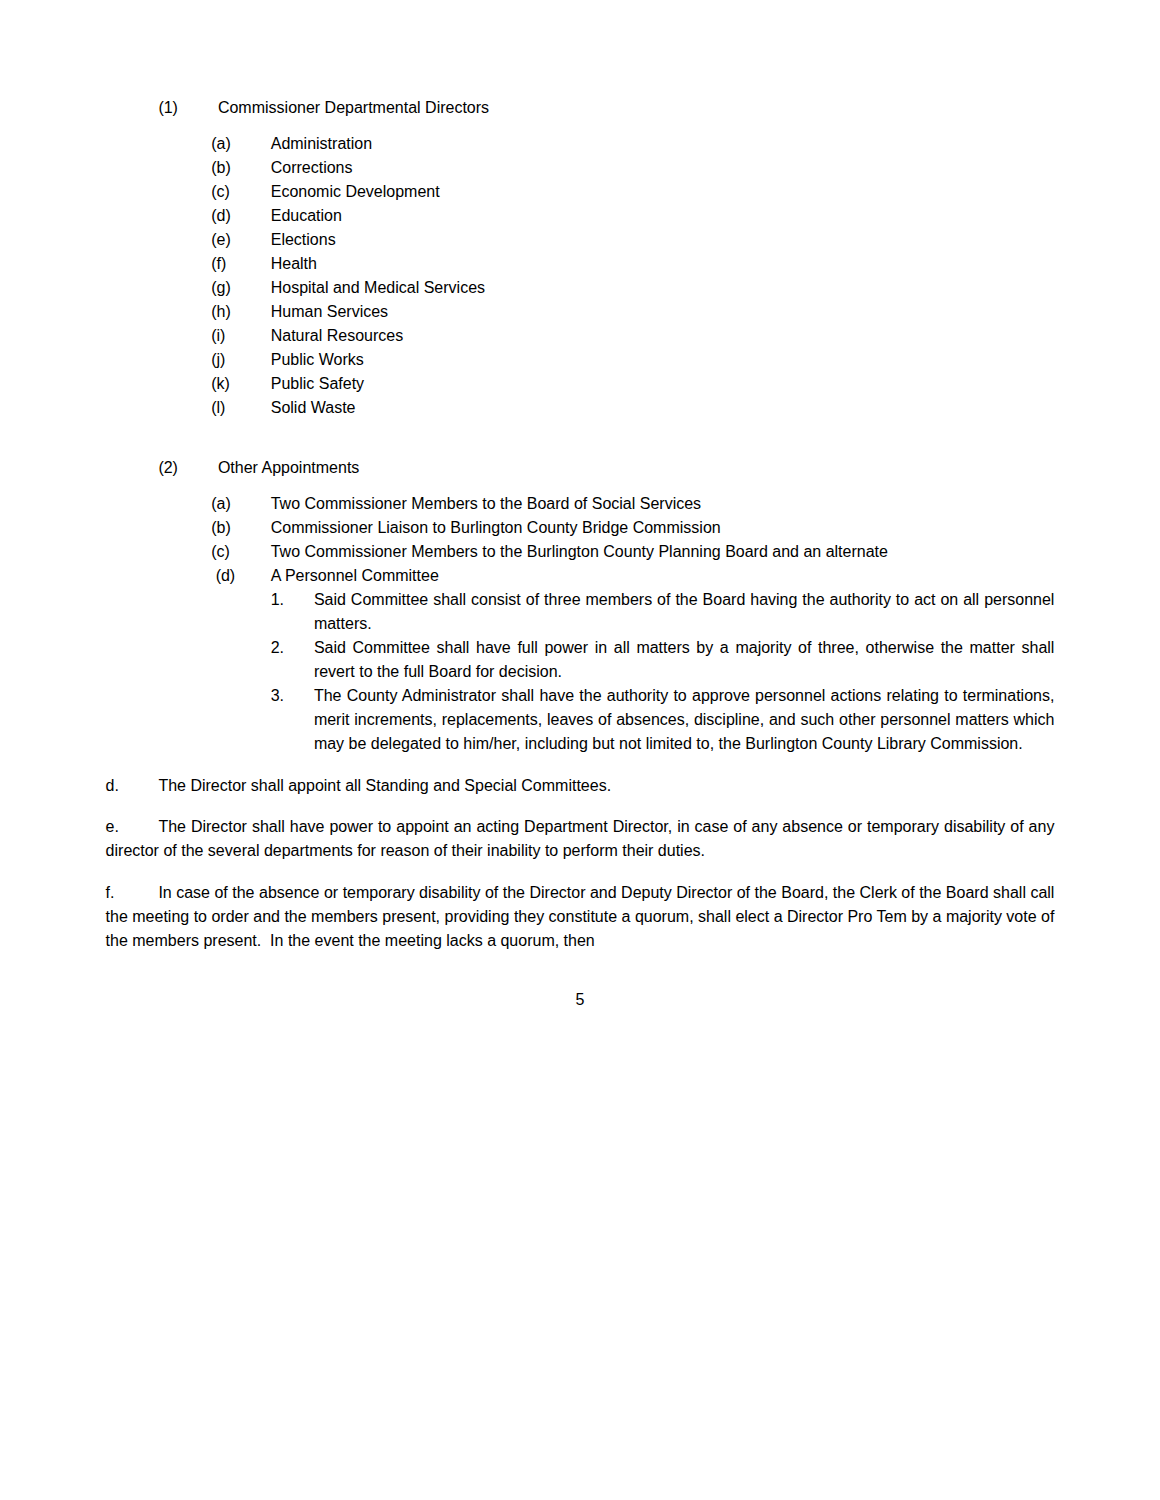(1) Commissioner Departmental Directors
(a) Administration
(b) Corrections
(c) Economic Development
(d) Education
(e) Elections
(f) Health
(g) Hospital and Medical Services
(h) Human Services
(i) Natural Resources
(j) Public Works
(k) Public Safety
(l) Solid Waste
(2) Other Appointments
(a) Two Commissioner Members to the Board of Social Services
(b) Commissioner Liaison to Burlington County Bridge Commission
(c) Two Commissioner Members to the Burlington County Planning Board and an alternate
(d) A Personnel Committee
1. Said Committee shall consist of three members of the Board having the authority to act on all personnel matters.
2. Said Committee shall have full power in all matters by a majority of three, otherwise the matter shall revert to the full Board for decision.
3. The County Administrator shall have the authority to approve personnel actions relating to terminations, merit increments, replacements, leaves of absences, discipline, and such other personnel matters which may be delegated to him/her, including but not limited to, the Burlington County Library Commission.
d. The Director shall appoint all Standing and Special Committees.
e. The Director shall have power to appoint an acting Department Director, in case of any absence or temporary disability of any director of the several departments for reason of their inability to perform their duties.
f. In case of the absence or temporary disability of the Director and Deputy Director of the Board, the Clerk of the Board shall call the meeting to order and the members present, providing they constitute a quorum, shall elect a Director Pro Tem by a majority vote of the members present. In the event the meeting lacks a quorum, then
5